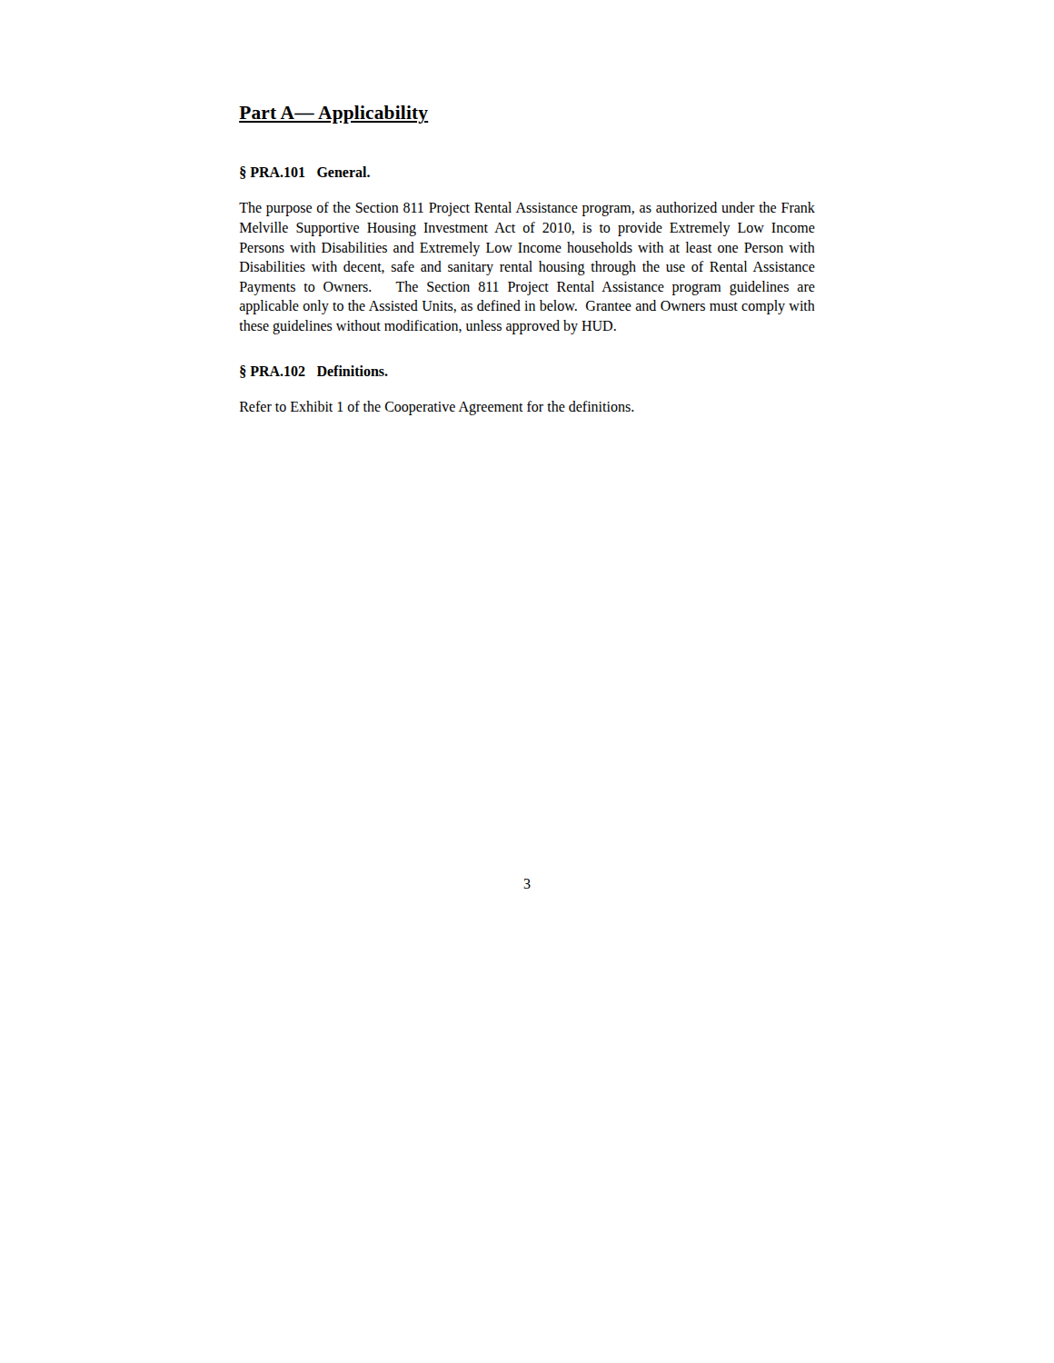Part A— Applicability
§ PRA.101 General.
The purpose of the Section 811 Project Rental Assistance program, as authorized under the Frank Melville Supportive Housing Investment Act of 2010, is to provide Extremely Low Income Persons with Disabilities and Extremely Low Income households with at least one Person with Disabilities with decent, safe and sanitary rental housing through the use of Rental Assistance Payments to Owners. The Section 811 Project Rental Assistance program guidelines are applicable only to the Assisted Units, as defined in below. Grantee and Owners must comply with these guidelines without modification, unless approved by HUD.
§ PRA.102 Definitions.
Refer to Exhibit 1 of the Cooperative Agreement for the definitions.
3